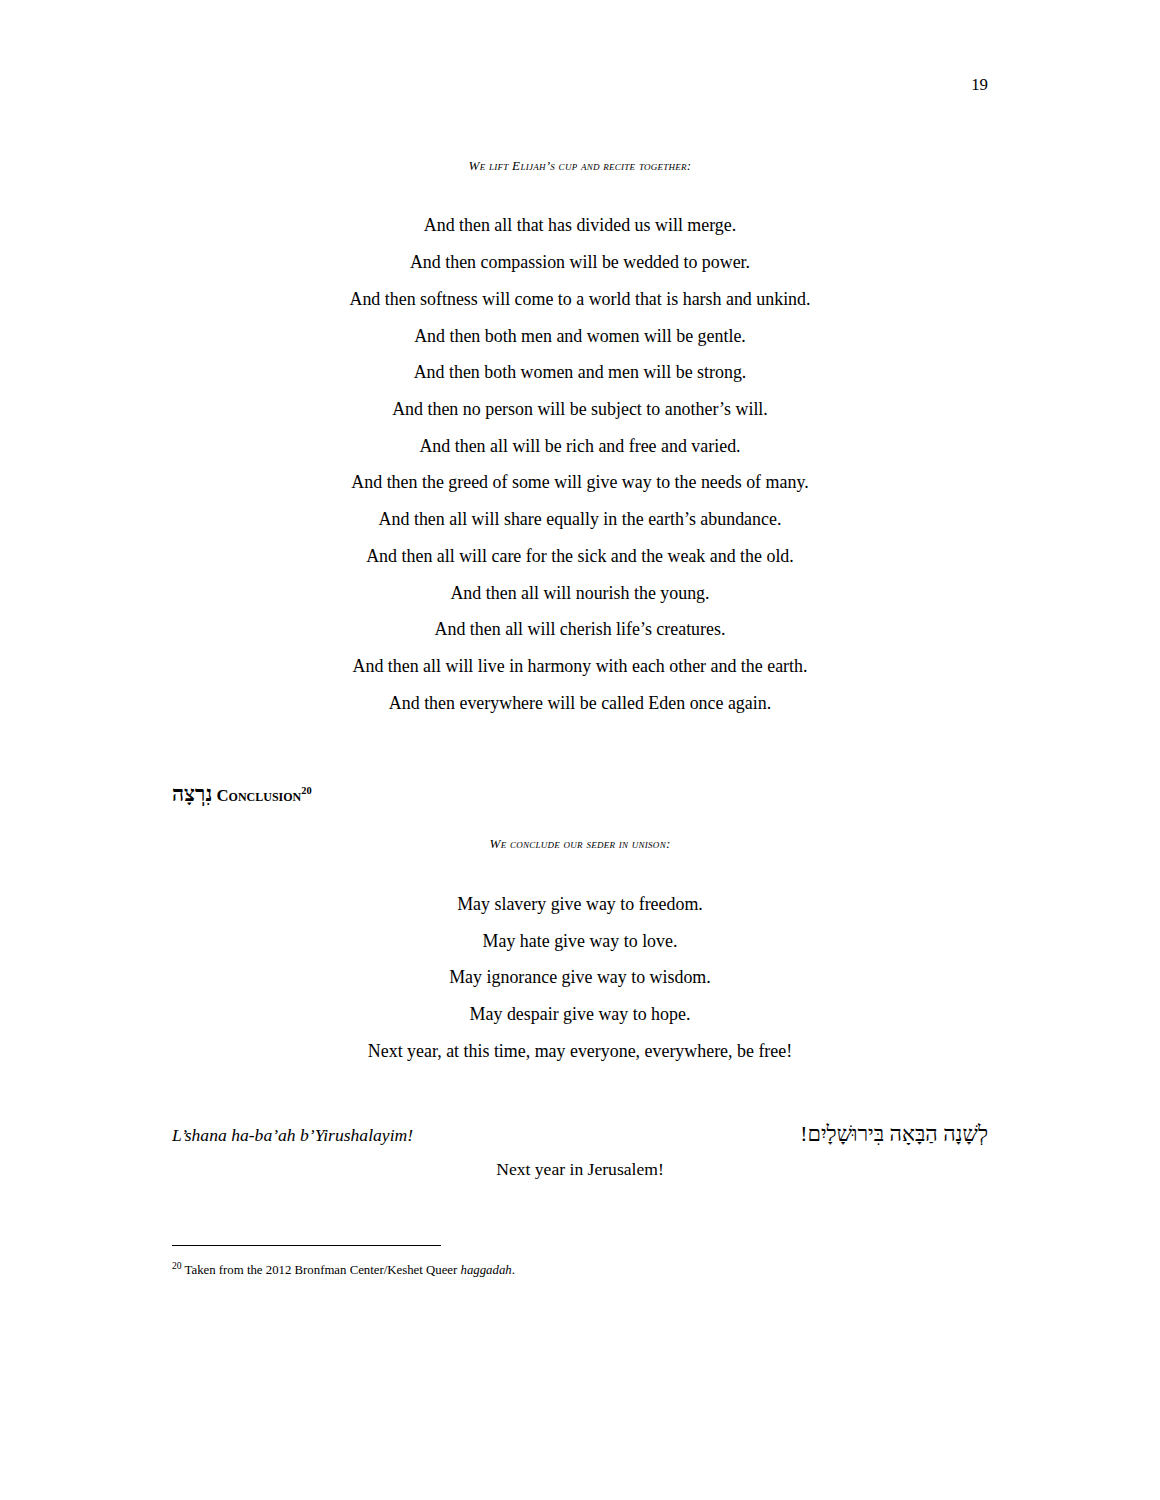19
We lift Elijah’s cup and recite together:
And then all that has divided us will merge.
And then compassion will be wedded to power.
And then softness will come to a world that is harsh and unkind.
And then both men and women will be gentle.
And then both women and men will be strong.
And then no person will be subject to another’s will.
And then all will be rich and free and varied.
And then the greed of some will give way to the needs of many.
And then all will share equally in the earth’s abundance.
And then all will care for the sick and the weak and the old.
And then all will nourish the young.
And then all will cherish life’s creatures.
And then all will live in harmony with each other and the earth.
And then everywhere will be called Eden once again.
נִרְצָה Conclusion20
We conclude our seder in unison:
May slavery give way to freedom.
May hate give way to love.
May ignorance give way to wisdom.
May despair give way to hope.
Next year, at this time, may everyone, everywhere, be free!
L’shana ha-ba’ah b’Yirushalayim! לְשָׁנָה הַבָּאָה בִּירוּשָׁלָיִם!
Next year in Jerusalem!
20 Taken from the 2012 Bronfman Center/Keshet Queer haggadah.